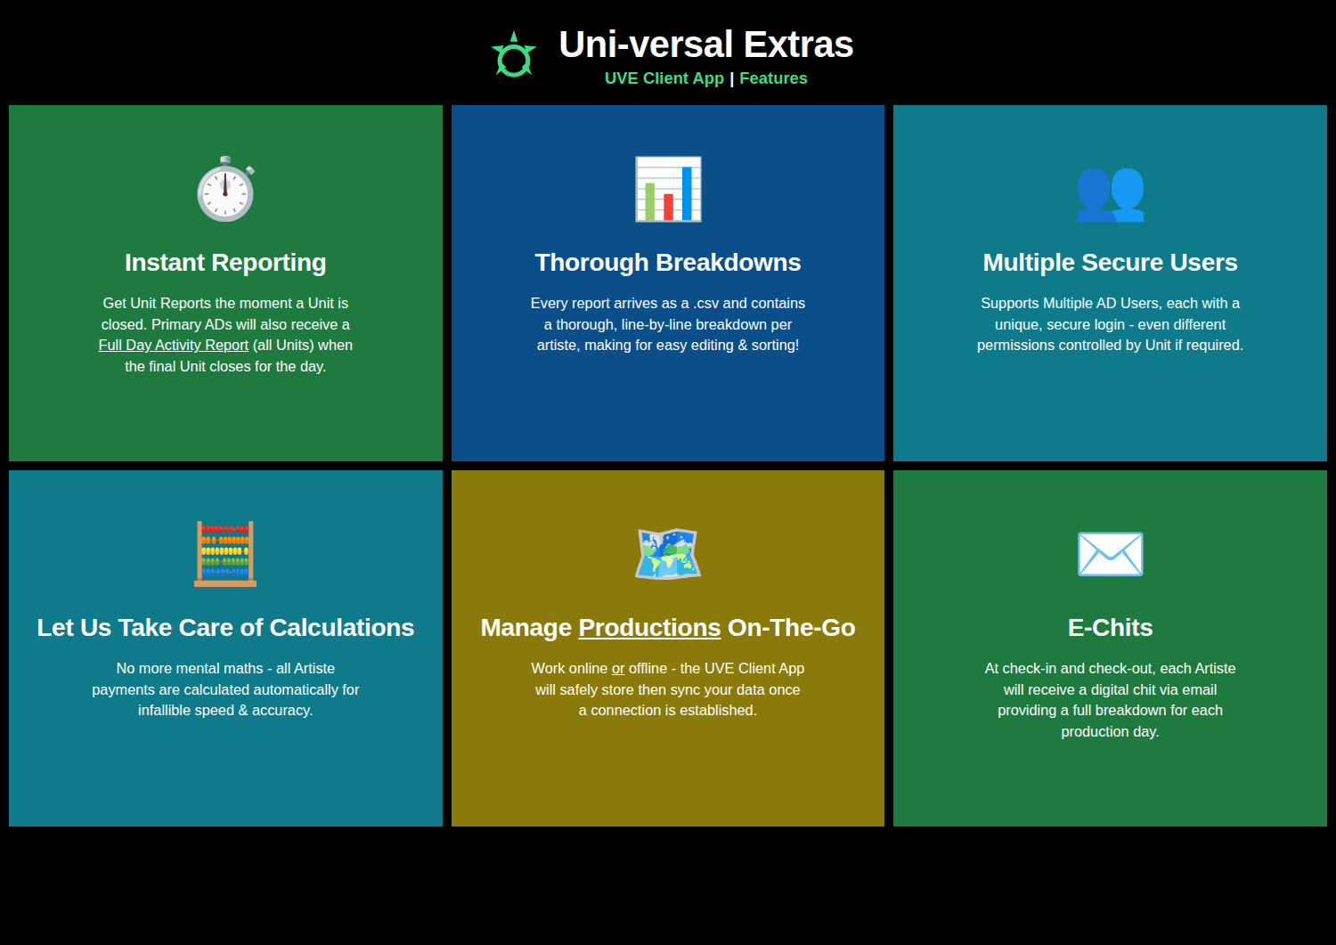Uni-versal Extras
UVE Client App|Features
⏱️
Instant Reporting
Get Unit Reports the moment a Unit is closed. Primary ADs will also receive a Full Day Activity Report (all Units) when the final Unit closes for the day.
📊
Thorough Breakdowns
Every report arrives as a .csv and contains a thorough, line-by-line breakdown per artiste, making for easy editing & sorting!
👥
Multiple Secure Users
Supports Multiple AD Users, each with a unique, secure login - even different permissions controlled by Unit if required.
🧮
Let Us Take Care of Calculations
No more mental maths - all Artiste payments are calculated automatically for infallible speed & accuracy.
🗺️
Manage Productions On-The-Go
Work online or offline - the UVE Client App will safely store then sync your data once a connection is established.
✉️
E-Chits
At check-in and check-out, each Artiste will receive a digital chit via email providing a full breakdown for each production day.